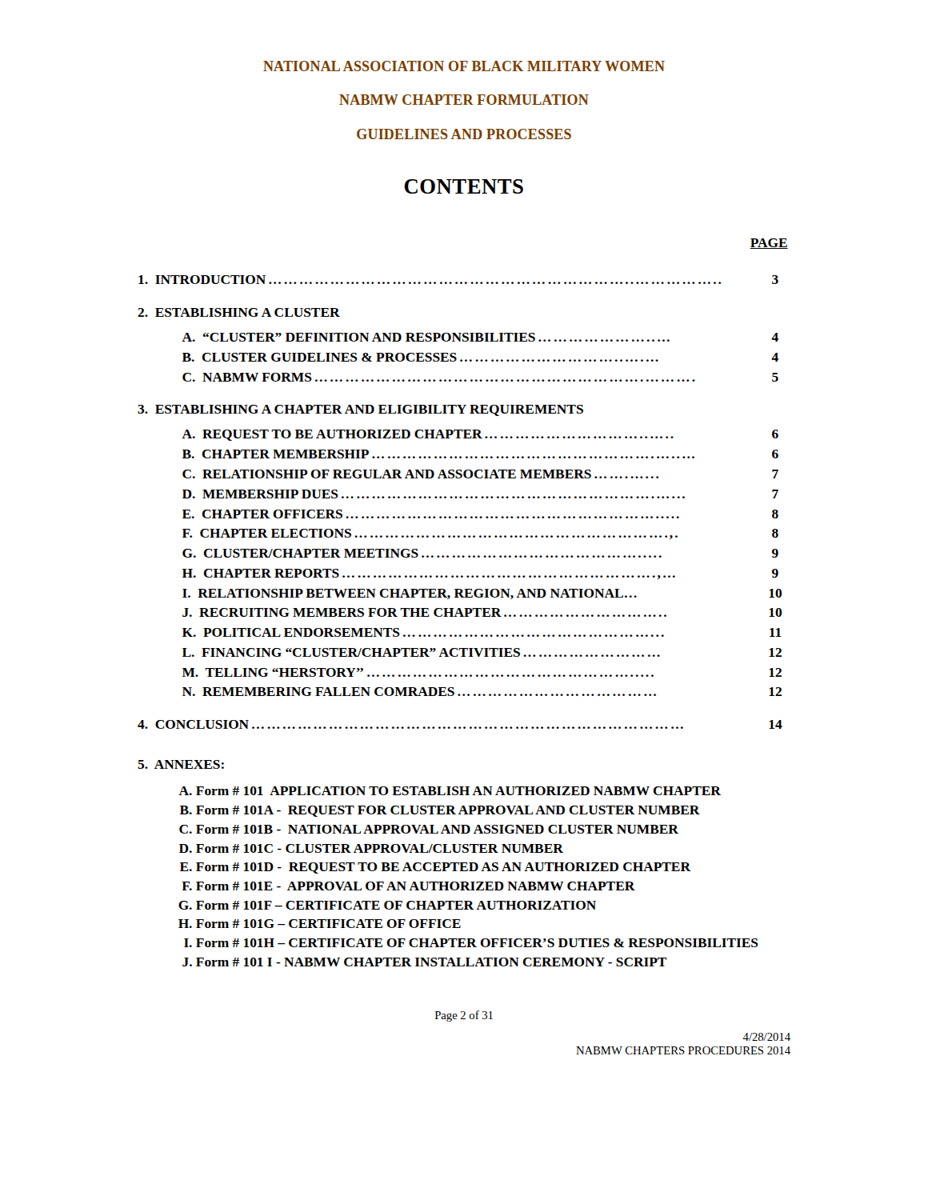NATIONAL ASSOCIATION OF BLACK MILITARY WOMEN
NABMW CHAPTER FORMULATION
GUIDELINES AND PROCESSES
CONTENTS
PAGE
1. INTRODUCTION ……………………………………………………………..…………….. 3
2. ESTABLISHING A CLUSTER
A. “CLUSTER” DEFINITION AND RESPONSIBILITIES …………………..… 4
B. CLUSTER GUIDELINES & PROCESSES …………………………..….… 4
C. NABMW FORMS ……………………………………………………….………. 5
3. ESTABLISHING A CHAPTER AND ELIGIBILITY REQUIREMENTS
A. REQUEST TO BE AUTHORIZED CHAPTER …………………………..….. 6
B. CHAPTER MEMBERSHIP ……………………………………………….…..… 6
C. RELATIONSHIP OF REGULAR AND ASSOCIATE MEMBERS …….…... 7
D. MEMBERSHIP DUES …………………………………………………….…... 7
E. CHAPTER OFFICERS ……………………………………………………..... 8
F. CHAPTER ELECTIONS …………………………………………………….,. 8
G. CLUSTER/CHAPTER MEETINGS ……………………………………..... 9
H. CHAPTER REPORTS …………………………………………………….,… 9
I. RELATIONSHIP BETWEEN CHAPTER, REGION, AND NATIONAL… 10
J. RECRUITING MEMBERS FOR THE CHAPTER ………………………….. 10
K. POLITICAL ENDORSEMENTS …………………………………………... 11
L. FINANCING “CLUSTER/CHAPTER” ACTIVITIES ……………………… 12
M. TELLING “HERSTORY’’ ……………………………………………..... 12
N. REMEMBERING FALLEN COMRADES ………………………………… 12
4. CONCLUSION ………………………………………………………………………… 14
5. ANNEXES:
Form # 101 APPLICATION TO ESTABLISH AN AUTHORIZED NABMW CHAPTER
Form # 101A - REQUEST FOR CLUSTER APPROVAL AND CLUSTER NUMBER
Form # 101B - NATIONAL APPROVAL AND ASSIGNED CLUSTER NUMBER
Form # 101C - CLUSTER APPROVAL/CLUSTER NUMBER
Form # 101D - REQUEST TO BE ACCEPTED AS AN AUTHORIZED CHAPTER
Form # 101E - APPROVAL OF AN AUTHORIZED NABMW CHAPTER
Form # 101F – CERTIFICATE OF CHAPTER AUTHORIZATION
Form # 101G – CERTIFICATE OF OFFICE
Form # 101H – CERTIFICATE OF CHAPTER OFFICER’S DUTIES & RESPONSIBILITIES
Form # 101 I - NABMW CHAPTER INSTALLATION CEREMONY - SCRIPT
Page 2 of 31
4/28/2014
NABMW CHAPTERS PROCEDURES 2014